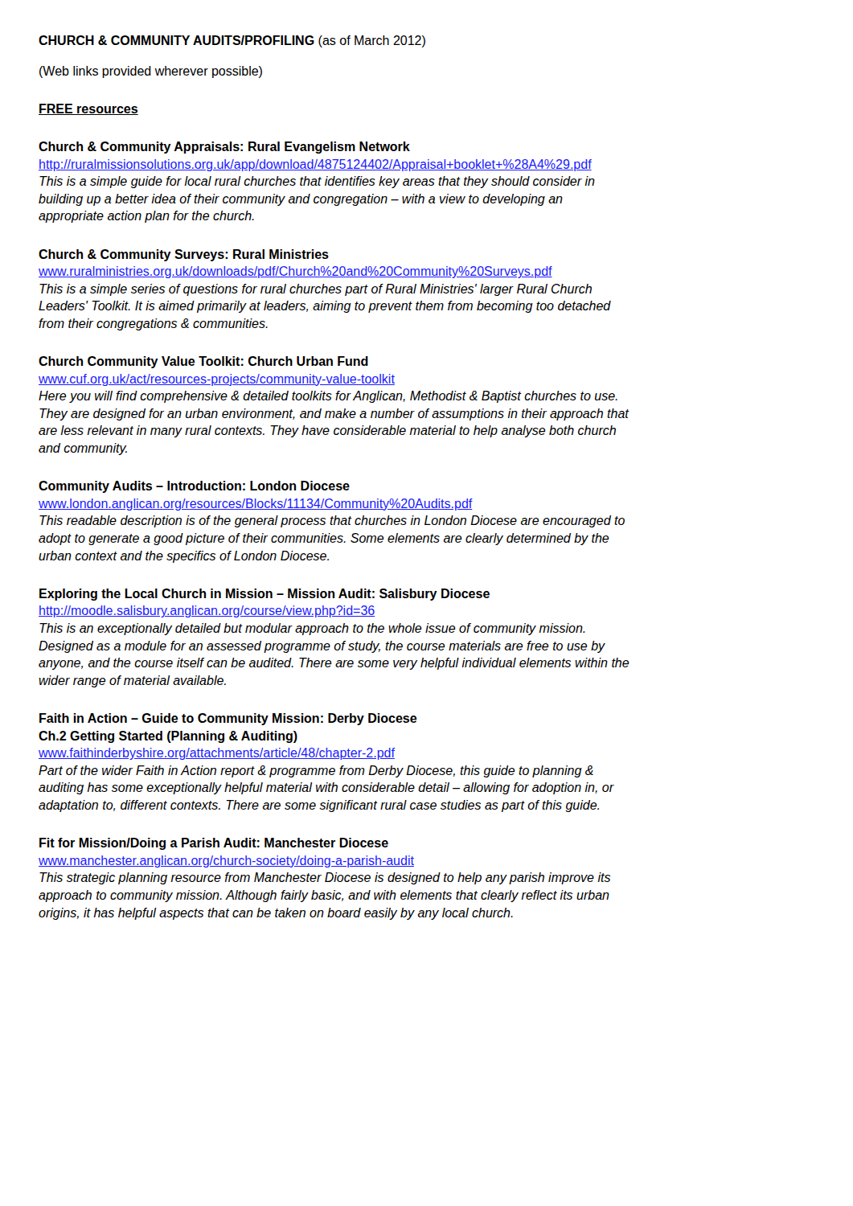CHURCH & COMMUNITY AUDITS/PROFILING
(as of March 2012)
(Web links provided wherever possible)
FREE resources
Church & Community Appraisals: Rural Evangelism Network
http://ruralmissionsolutions.org.uk/app/download/4875124402/Appraisal+booklet+%28A4%29.pdf
This is a simple guide for local rural churches that identifies key areas that they should consider in building up a better idea of their community and congregation – with a view to developing an appropriate action plan for the church.
Church & Community Surveys: Rural Ministries
www.ruralministries.org.uk/downloads/pdf/Church%20and%20Community%20Surveys.pdf
This is a simple series of questions for rural churches part of Rural Ministries' larger Rural Church Leaders' Toolkit. It is aimed primarily at leaders, aiming to prevent them from becoming too detached from their congregations & communities.
Church Community Value Toolkit: Church Urban Fund
www.cuf.org.uk/act/resources-projects/community-value-toolkit
Here you will find comprehensive & detailed toolkits for Anglican, Methodist & Baptist churches to use. They are designed for an urban environment, and make a number of assumptions in their approach that are less relevant in many rural contexts. They have considerable material to help analyse both church and community.
Community Audits – Introduction: London Diocese
www.london.anglican.org/resources/Blocks/11134/Community%20Audits.pdf
This readable description is of the general process that churches in London Diocese are encouraged to adopt to generate a good picture of their communities. Some elements are clearly determined by the urban context and the specifics of London Diocese.
Exploring the Local Church in Mission – Mission Audit: Salisbury Diocese
http://moodle.salisbury.anglican.org/course/view.php?id=36
This is an exceptionally detailed but modular approach to the whole issue of community mission. Designed as a module for an assessed programme of study, the course materials are free to use by anyone, and the course itself can be audited. There are some very helpful individual elements within the wider range of material available.
Faith in Action – Guide to Community Mission: Derby DioceseCh.2 Getting Started (Planning & Auditing)
www.faithinderbyshire.org/attachments/article/48/chapter-2.pdf
Part of the wider Faith in Action report & programme from Derby Diocese, this guide to planning & auditing has some exceptionally helpful material with considerable detail – allowing for adoption in, or adaptation to, different contexts. There are some significant rural case studies as part of this guide.
Fit for Mission/Doing a Parish Audit: Manchester Diocese
www.manchester.anglican.org/church-society/doing-a-parish-audit
This strategic planning resource from Manchester Diocese is designed to help any parish improve its approach to community mission. Although fairly basic, and with elements that clearly reflect its urban origins, it has helpful aspects that can be taken on board easily by any local church.